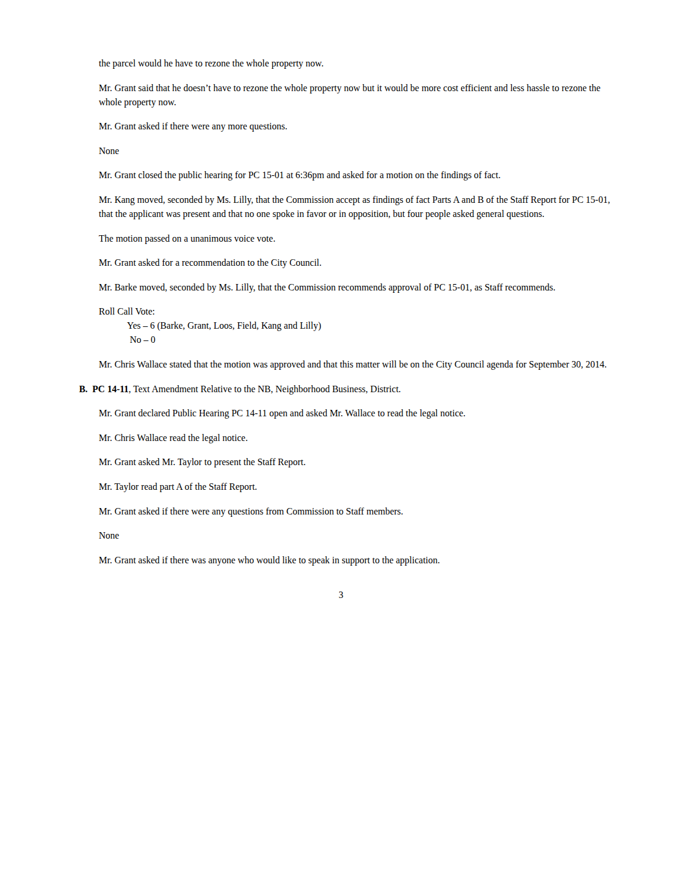the parcel would he have to rezone the whole property now.
Mr. Grant said that he doesn’t have to rezone the whole property now but it would be more cost efficient and less hassle to rezone the whole property now.
Mr. Grant asked if there were any more questions.
None
Mr. Grant closed the public hearing for PC 15-01 at 6:36pm and asked for a motion on the findings of fact.
Mr. Kang moved, seconded by Ms. Lilly, that the Commission accept as findings of fact Parts A and B of the Staff Report for PC 15-01, that the applicant was present and that no one spoke in favor or in opposition, but four people asked general questions.
The motion passed on a unanimous voice vote.
Mr. Grant asked for a recommendation to the City Council.
Mr. Barke moved, seconded by Ms. Lilly, that the Commission recommends approval of PC 15-01, as Staff recommends.
Roll Call Vote:
Yes – 6 (Barke, Grant, Loos, Field, Kang and Lilly)
No – 0
Mr. Chris Wallace stated that the motion was approved and that this matter will be on the City Council agenda for September 30, 2014.
B. PC 14-11, Text Amendment Relative to the NB, Neighborhood Business, District.
Mr. Grant declared Public Hearing PC 14-11 open and asked Mr. Wallace to read the legal notice.
Mr. Chris Wallace read the legal notice.
Mr. Grant asked Mr. Taylor to present the Staff Report.
Mr. Taylor read part A of the Staff Report.
Mr. Grant asked if there were any questions from Commission to Staff members.
None
Mr. Grant asked if there was anyone who would like to speak in support to the application.
3